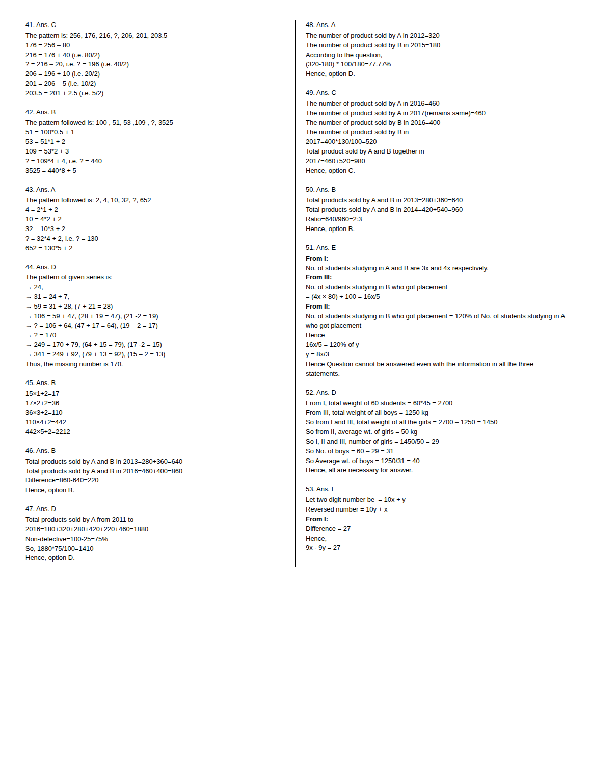41. Ans. C
The pattern is: 256, 176, 216, ?, 206, 201, 203.5 176 = 256 – 80 216 = 176 + 40 (i.e. 80/2) ? = 216 – 20, i.e. ? = 196 (i.e. 40/2) 206 = 196 + 10 (i.e. 20/2) 201 = 206 – 5 (i.e. 10/2) 203.5 = 201 + 2.5 (i.e. 5/2)
42. Ans. B
The pattern followed is: 100 , 51, 53 ,109 , ?, 3525 51 = 100*0.5 + 1 53 = 51*1 + 2 109 = 53*2 + 3 ? = 109*4 + 4, i.e. ? = 440 3525 = 440*8 + 5
43. Ans. A
The pattern followed is: 2, 4, 10, 32, ?, 652 4 = 2*1 + 2 10 = 4*2 + 2 32 = 10*3 + 2 ? = 32*4 + 2, i.e. ? = 130 652 = 130*5 + 2
44. Ans. D
The pattern of given series is: → 24, → 31 = 24 + 7, → 59 = 31 + 28, (7 + 21 = 28) → 106 = 59 + 47, (28 + 19 = 47), (21 -2 = 19) → ? = 106 + 64, (47 + 17 = 64), (19 – 2 = 17) → ? = 170 → 249 = 170 + 79, (64 + 15 = 79), (17 -2 = 15) → 341 = 249 + 92, (79 + 13 = 92), (15 – 2 = 13) Thus, the missing number is 170.
45. Ans. B
15×1+2=17 17×2+2=36 36×3+2=110 110×4+2=442 442×5+2=2212
46. Ans. B
Total products sold by A and B in 2013=280+360=640 Total products sold by A and B in 2016=460+400=860 Difference=860-640=220 Hence, option B.
47. Ans. D
Total products sold by A from 2011 to 2016=180+320+280+420+220+460=1880 Non-defective=100-25=75% So, 1880*75/100=1410 Hence, option D.
48. Ans. A
The number of product sold by A in 2012=320 The number of product sold by B in 2015=180 According to the question, (320-180) * 100/180=77.77% Hence, option D.
49. Ans. C
The number of product sold by A in 2016=460 The number of product sold by A in 2017(remains same)=460 The number of product sold by B in 2016=400 The number of product sold by B in 2017=400*130/100=520 Total product sold by A and B together in 2017=460+520=980 Hence, option C.
50. Ans. B
Total products sold by A and B in 2013=280+360=640 Total products sold by A and B in 2014=420+540=960 Ratio=640/960=2:3 Hence, option B.
51. Ans. E
From I: No. of students studying in A and B are 3x and 4x respectively. From III: No. of students studying in B who got placement = (4x × 80) ÷ 100 = 16x/5 From II: No. of students studying in B who got placement = 120% of No. of students studying in A who got placement Hence 16x/5 = 120% of y y = 8x/3 Hence Question cannot be answered even with the information in all the three statements.
52. Ans. D
From I, total weight of 60 students = 60*45 = 2700 From III, total weight of all boys = 1250 kg So from I and III, total weight of all the girls = 2700 – 1250 = 1450 So from II, average wt. of girls = 50 kg So I, II and III, number of girls = 1450/50 = 29 So No. of boys = 60 – 29 = 31 So Average wt. of boys = 1250/31 = 40 Hence, all are necessary for answer.
53. Ans. E
Let two digit number be = 10x + y Reversed number = 10y + x From I: Difference = 27 Hence, 9x - 9y = 27